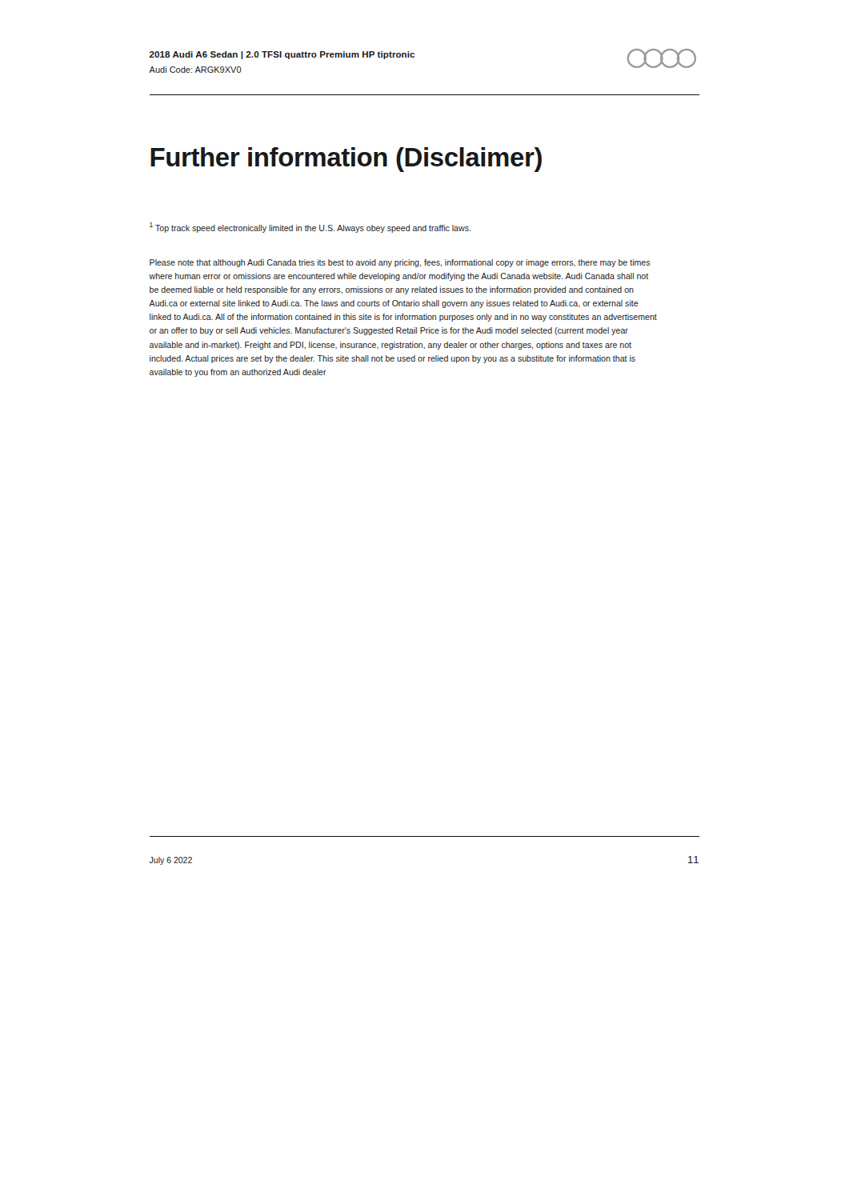2018 Audi A6 Sedan | 2.0 TFSI quattro Premium HP tiptronic
Audi Code: ARGK9XV0
Further information (Disclaimer)
1 Top track speed electronically limited in the U.S. Always obey speed and traffic laws.
Please note that although Audi Canada tries its best to avoid any pricing, fees, informational copy or image errors, there may be times where human error or omissions are encountered while developing and/or modifying the Audi Canada website. Audi Canada shall not be deemed liable or held responsible for any errors, omissions or any related issues to the information provided and contained on Audi.ca or external site linked to Audi.ca. The laws and courts of Ontario shall govern any issues related to Audi.ca, or external site linked to Audi.ca. All of the information contained in this site is for information purposes only and in no way constitutes an advertisement or an offer to buy or sell Audi vehicles. Manufacturer's Suggested Retail Price is for the Audi model selected (current model year available and in-market). Freight and PDI, license, insurance, registration, any dealer or other charges, options and taxes are not included. Actual prices are set by the dealer. This site shall not be used or relied upon by you as a substitute for information that is available to you from an authorized Audi dealer
July 6 2022
11